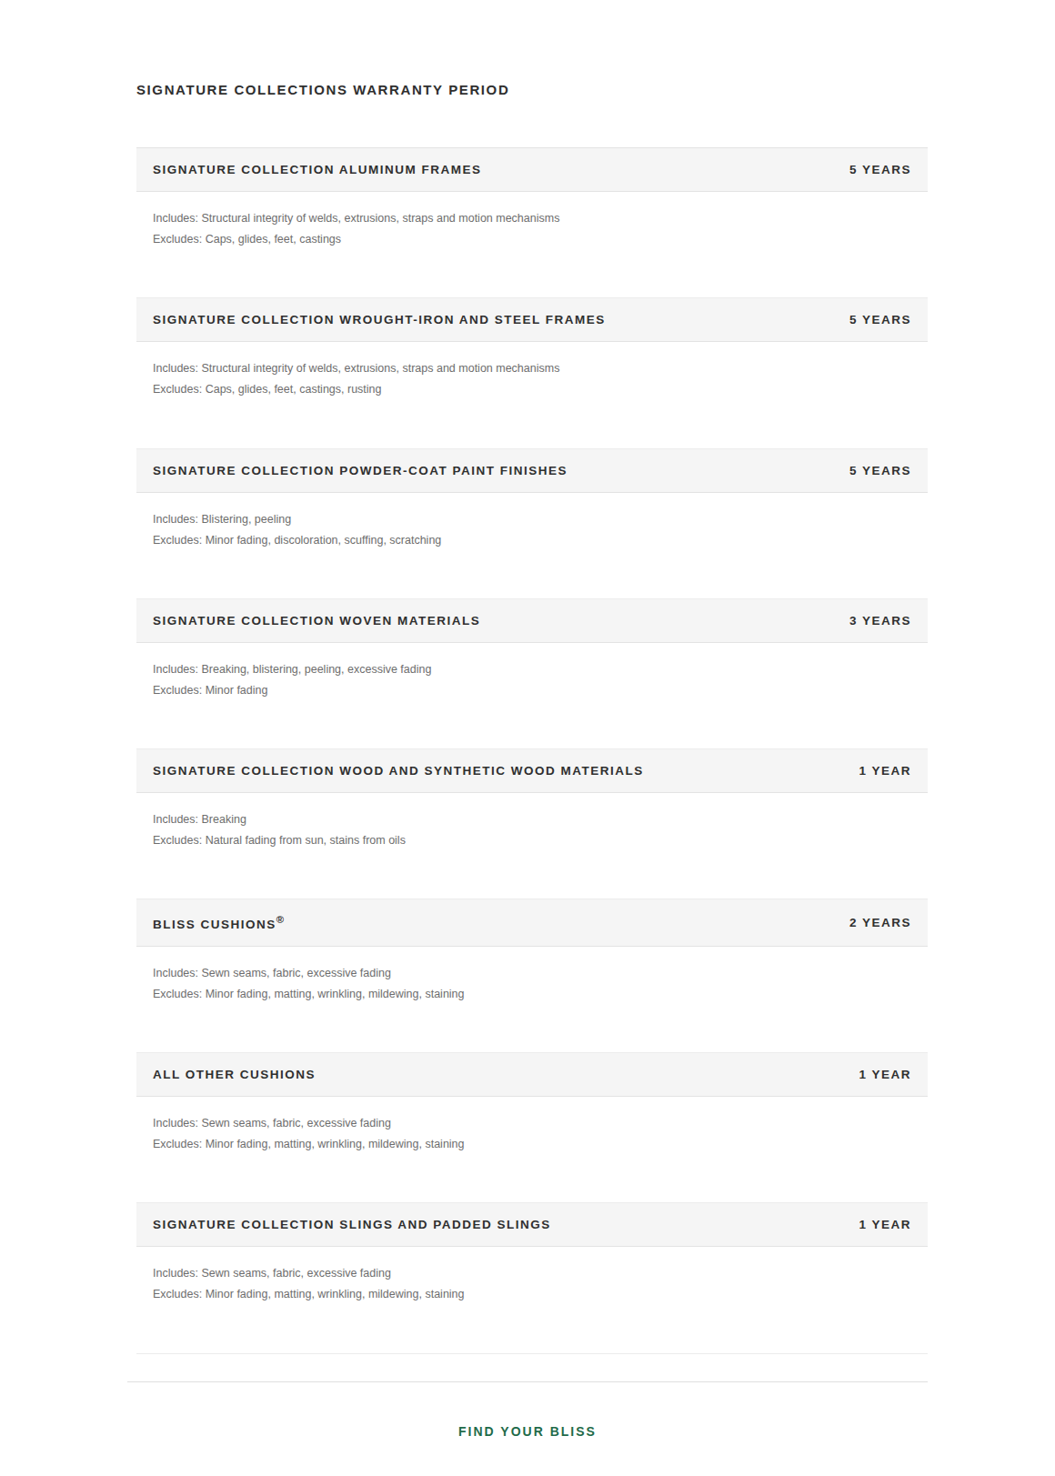Signature Collections Warranty Period
| | Signature Collection Aluminum Frames | 5 Years | |
| | Includes: Structural integrity of welds, extrusions, straps and motion mechanisms Excludes: Caps, glides, feet, castings | |
| | Signature Collection Wrought-Iron and Steel Frames | 5 Years | |
| | Includes: Structural integrity of welds, extrusions, straps and motion mechanisms Excludes: Caps, glides, feet, castings, rusting | |
| | Signature Collection Powder-Coat Paint Finishes | 5 Years | |
| | Includes: Blistering, peeling Excludes: Minor fading, discoloration, scuffing, scratching | |
| | Signature Collection Woven Materials | 3 Years | |
| | Includes: Breaking, blistering, peeling, excessive fading Excludes: Minor fading | |
| | Signature Collection Wood and Synthetic Wood Materials | 1 Year | |
| | Includes: Breaking Excludes: Natural fading from sun, stains from oils | |
| | Bliss Cushions ® | 2 Years | |
| | Includes: Sewn seams, fabric, excessive fading Excludes: Minor fading, matting, wrinkling, mildewing, staining | |
| | All Other Cushions | 1 Year | |
| | Includes: Sewn seams, fabric, excessive fading Excludes: Minor fading, matting, wrinkling, mildewing, staining | |
| | Signature Collection Slings and Padded Slings | 1 Year | |
| | Includes: Sewn seams, fabric, excessive fading Excludes: Minor fading, matting, wrinkling, mildewing, staining | |
Find Your Bliss